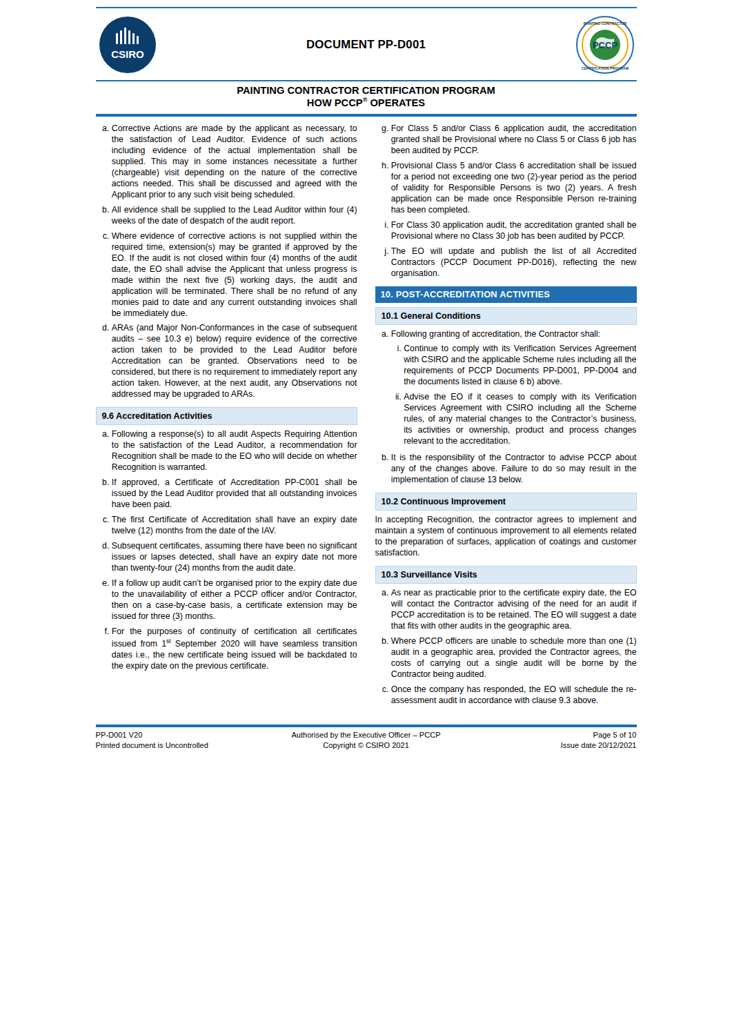CSIRO
DOCUMENT PP-D001
PCCP PAINTING CONTRACTOR CERTIFICATION PROGRAM
PAINTING CONTRACTOR CERTIFICATION PROGRAM
HOW PCCP® OPERATES
Corrective Actions are made by the applicant as necessary, to the satisfaction of Lead Auditor. Evidence of such actions including evidence of the actual implementation shall be supplied. This may in some instances necessitate a further (chargeable) visit depending on the nature of the corrective actions needed. This shall be discussed and agreed with the Applicant prior to any such visit being scheduled.
All evidence shall be supplied to the Lead Auditor within four (4) weeks of the date of despatch of the audit report.
Where evidence of corrective actions is not supplied within the required time, extension(s) may be granted if approved by the EO. If the audit is not closed within four (4) months of the audit date, the EO shall advise the Applicant that unless progress is made within the next five (5) working days, the audit and application will be terminated. There shall be no refund of any monies paid to date and any current outstanding invoices shall be immediately due.
ARAs (and Major Non-Conformances in the case of subsequent audits – see 10.3 e) below) require evidence of the corrective action taken to be provided to the Lead Auditor before Accreditation can be granted. Observations need to be considered, but there is no requirement to immediately report any action taken. However, at the next audit, any Observations not addressed may be upgraded to ARAs.
9.6 Accreditation Activities
Following a response(s) to all audit Aspects Requiring Attention to the satisfaction of the Lead Auditor, a recommendation for Recognition shall be made to the EO who will decide on whether Recognition is warranted.
If approved, a Certificate of Accreditation PP-C001 shall be issued by the Lead Auditor provided that all outstanding invoices have been paid.
The first Certificate of Accreditation shall have an expiry date twelve (12) months from the date of the IAV.
Subsequent certificates, assuming there have been no significant issues or lapses detected, shall have an expiry date not more than twenty-four (24) months from the audit date.
If a follow up audit can’t be organised prior to the expiry date due to the unavailability of either a PCCP officer and/or Contractor, then on a case-by-case basis, a certificate extension may be issued for three (3) months.
For the purposes of continuity of certification all certificates issued from 1st September 2020 will have seamless transition dates i.e., the new certificate being issued will be backdated to the expiry date on the previous certificate.
For Class 5 and/or Class 6 application audit, the accreditation granted shall be Provisional where no Class 5 or Class 6 job has been audited by PCCP.
Provisional Class 5 and/or Class 6 accreditation shall be issued for a period not exceeding one two (2)-year period as the period of validity for Responsible Persons is two (2) years. A fresh application can be made once Responsible Person re-training has been completed.
For Class 30 application audit, the accreditation granted shall be Provisional where no Class 30 job has been audited by PCCP.
The EO will update and publish the list of all Accredited Contractors (PCCP Document PP-D016), reflecting the new organisation.
10. POST-ACCREDITATION ACTIVITIES
10.1 General Conditions
Following granting of accreditation, the Contractor shall:
Continue to comply with its Verification Services Agreement with CSIRO and the applicable Scheme rules including all the requirements of PCCP Documents PP-D001, PP-D004 and the documents listed in clause 6 b) above.
Advise the EO if it ceases to comply with its Verification Services Agreement with CSIRO including all the Scheme rules, of any material changes to the Contractor’s business, its activities or ownership, product and process changes relevant to the accreditation.
It is the responsibility of the Contractor to advise PCCP about any of the changes above. Failure to do so may result in the implementation of clause 13 below.
10.2 Continuous Improvement
In accepting Recognition, the contractor agrees to implement and maintain a system of continuous improvement to all elements related to the preparation of surfaces, application of coatings and customer satisfaction.
10.3 Surveillance Visits
As near as practicable prior to the certificate expiry date, the EO will contact the Contractor advising of the need for an audit if PCCP accreditation is to be retained. The EO will suggest a date that fits with other audits in the geographic area.
Where PCCP officers are unable to schedule more than one (1) audit in a geographic area, provided the Contractor agrees, the costs of carrying out a single audit will be borne by the Contractor being audited.
Once the company has responded, the EO will schedule the re-assessment audit in accordance with clause 9.3 above.
PP-D001 V20
Printed document is Uncontrolled
Authorised by the Executive Officer – PCCP
Copyright © CSIRO 2021
Page 5 of 10
Issue date 20/12/2021